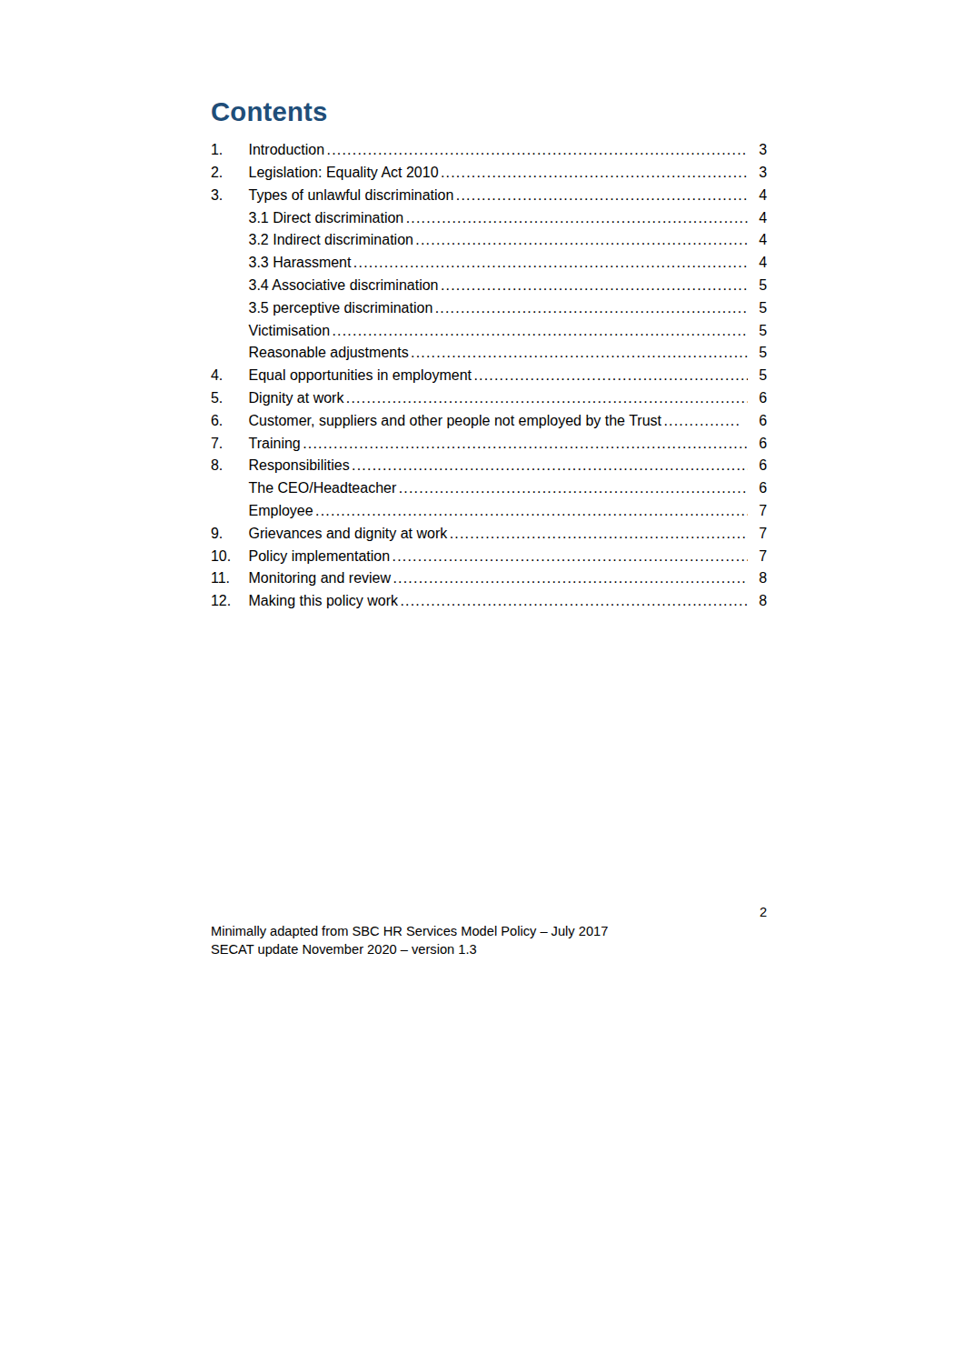Contents
1. Introduction .................................................................................................. 3
2. Legislation: Equality Act 2010 ..................................................................... 3
3. Types of unlawful discrimination .................................................................. 4
3.1 Direct discrimination .............................................................................. 4
3.2 Indirect discrimination ............................................................................ 4
3.3 Harassment ........................................................................................... 4
3.4 Associative discrimination .................................................................... 5
3.5 perceptive discrimination ....................................................................... 5
Victimisation ............................................................................................... 5
Reasonable adjustments ........................................................................... 5
4. Equal opportunities in employment ............................................................. 5
5. Dignity at work ............................................................................................. 6
6. Customer, suppliers and other people not employed by the Trust ............... 6
7. Training ..................................................................................................... 6
8. Responsibilities ........................................................................................... 6
The CEO/Headteacher ................................................................................ 6
Employee .................................................................................................. 7
9. Grievances and dignity at work .................................................................... 7
10. Policy implementation ................................................................................... 7
11. Monitoring and review .................................................................................. 8
12. Making this policy work ............................................................................... 8
2 Minimally adapted from SBC HR Services Model Policy – July 2017
SECAT update November 2020 – version 1.3